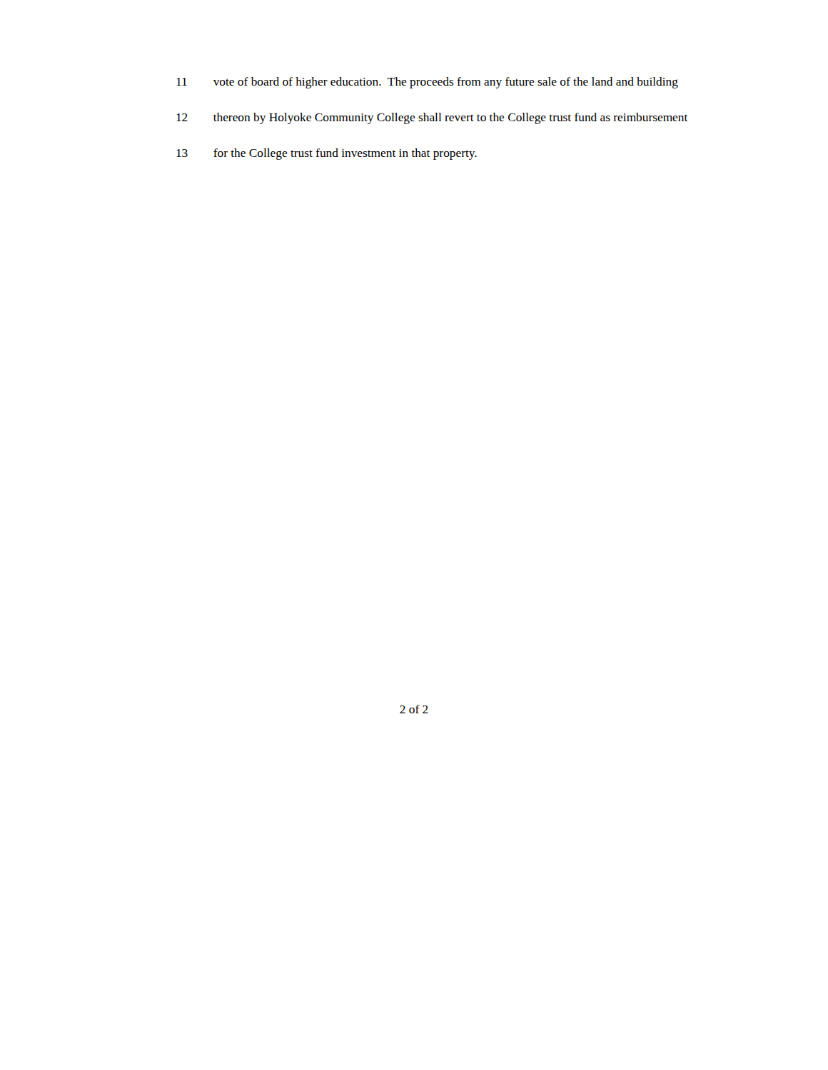11 vote of board of higher education. The proceeds from any future sale of the land and building
12 thereon by Holyoke Community College shall revert to the College trust fund as reimbursement
13 for the College trust fund investment in that property.
2 of 2